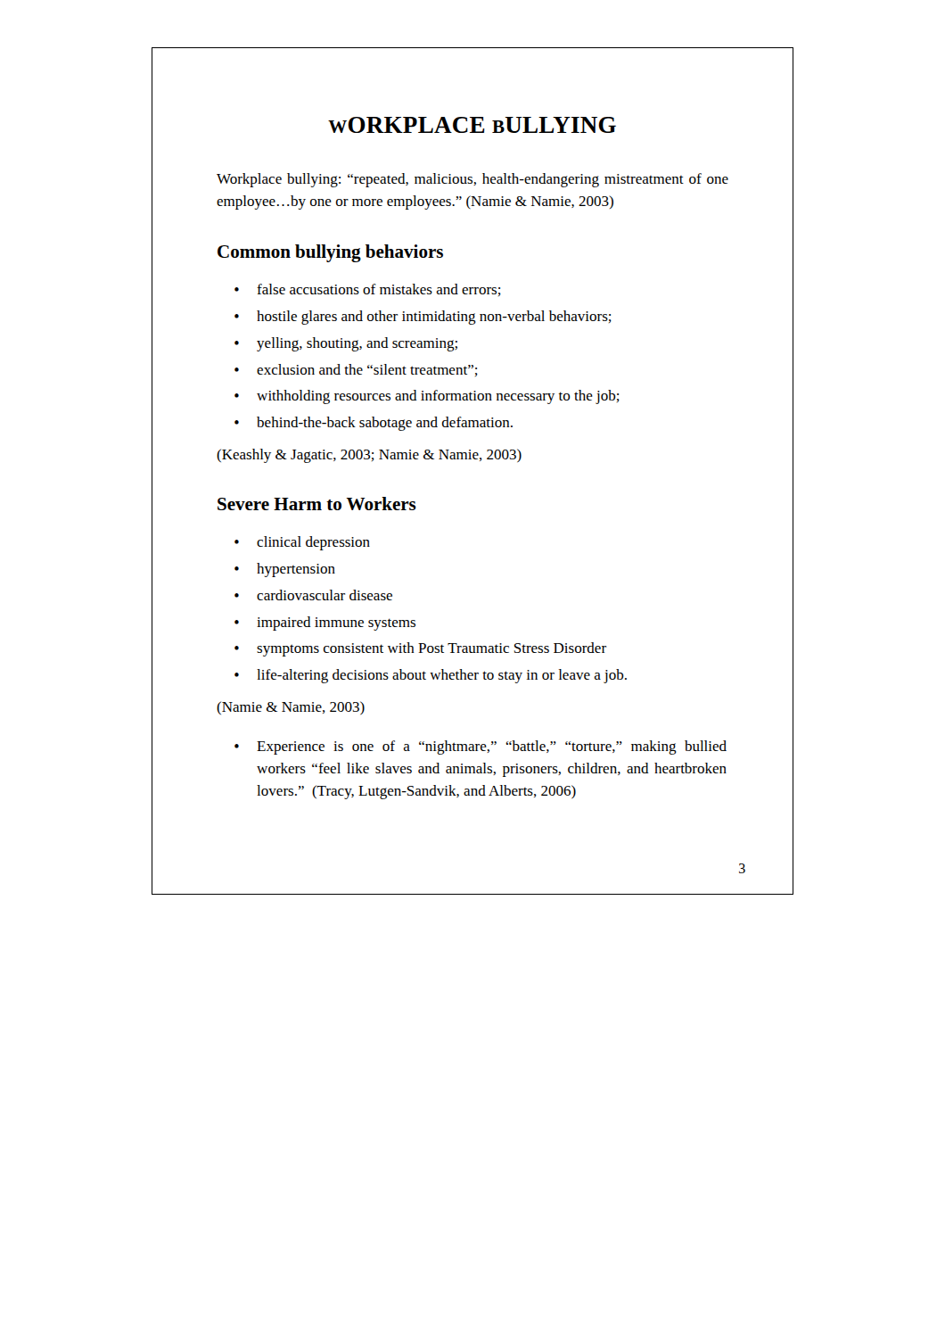WORKPLACE BULLYING
Workplace bullying: “repeated, malicious, health-endangering mistreatment of one employee…by one or more employees.” (Namie & Namie, 2003)
Common bullying behaviors
false accusations of mistakes and errors;
hostile glares and other intimidating non-verbal behaviors;
yelling, shouting, and screaming;
exclusion and the “silent treatment”;
withholding resources and information necessary to the job;
behind-the-back sabotage and defamation.
(Keashly & Jagatic, 2003; Namie & Namie, 2003)
Severe Harm to Workers
clinical depression
hypertension
cardiovascular disease
impaired immune systems
symptoms consistent with Post Traumatic Stress Disorder
life-altering decisions about whether to stay in or leave a job.
(Namie & Namie, 2003)
Experience is one of a “nightmare,” “battle,” “torture,” making bullied workers “feel like slaves and animals, prisoners, children, and heartbroken lovers.” (Tracy, Lutgen-Sandvik, and Alberts, 2006)
3